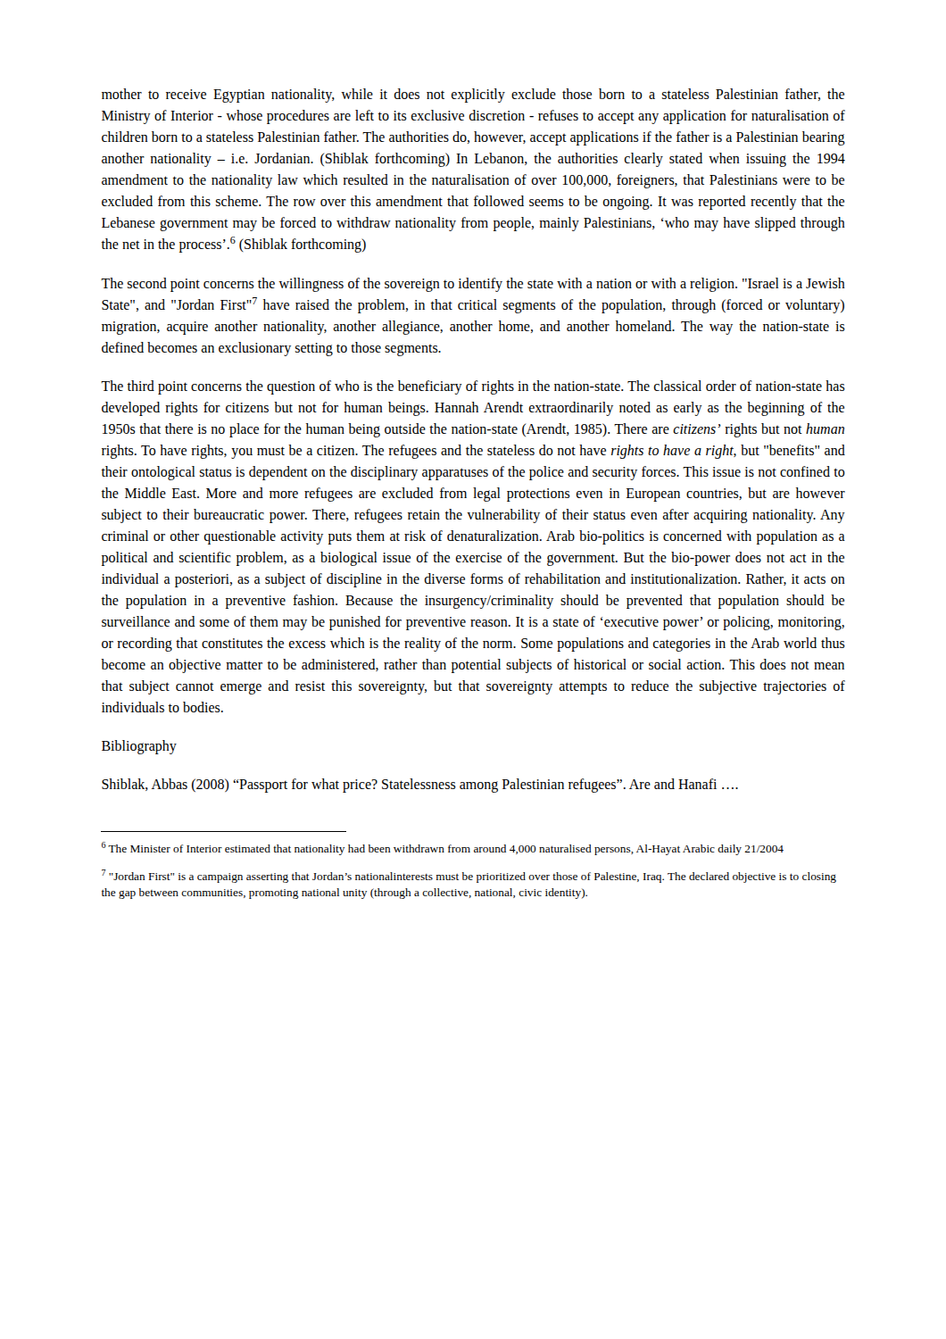mother to receive Egyptian nationality, while it does not explicitly exclude those born to a stateless Palestinian father, the Ministry of Interior - whose procedures are left to its exclusive discretion - refuses to accept any application for naturalisation of children born to a stateless Palestinian father. The authorities do, however, accept applications if the father is a Palestinian bearing another nationality – i.e. Jordanian. (Shiblak forthcoming) In Lebanon, the authorities clearly stated when issuing the 1994 amendment to the nationality law which resulted in the naturalisation of over 100,000, foreigners, that Palestinians were to be excluded from this scheme. The row over this amendment that followed seems to be ongoing. It was reported recently that the Lebanese government may be forced to withdraw nationality from people, mainly Palestinians, ‘who may have slipped through the net in the process’.6 (Shiblak forthcoming)
The second point concerns the willingness of the sovereign to identify the state with a nation or with a religion. "Israel is a Jewish State", and "Jordan First"7 have raised the problem, in that critical segments of the population, through (forced or voluntary) migration, acquire another nationality, another allegiance, another home, and another homeland. The way the nation-state is defined becomes an exclusionary setting to those segments.
The third point concerns the question of who is the beneficiary of rights in the nation-state. The classical order of nation-state has developed rights for citizens but not for human beings. Hannah Arendt extraordinarily noted as early as the beginning of the 1950s that there is no place for the human being outside the nation-state (Arendt, 1985). There are citizens’ rights but not human rights. To have rights, you must be a citizen. The refugees and the stateless do not have rights to have a right, but "benefits" and their ontological status is dependent on the disciplinary apparatuses of the police and security forces. This issue is not confined to the Middle East. More and more refugees are excluded from legal protections even in European countries, but are however subject to their bureaucratic power. There, refugees retain the vulnerability of their status even after acquiring nationality. Any criminal or other questionable activity puts them at risk of denaturalization. Arab bio-politics is concerned with population as a political and scientific problem, as a biological issue of the exercise of the government. But the bio-power does not act in the individual a posteriori, as a subject of discipline in the diverse forms of rehabilitation and institutionalization. Rather, it acts on the population in a preventive fashion. Because the insurgency/criminality should be prevented that population should be surveillance and some of them may be punished for preventive reason. It is a state of ‘executive power’ or policing, monitoring, or recording that constitutes the excess which is the reality of the norm. Some populations and categories in the Arab world thus become an objective matter to be administered, rather than potential subjects of historical or social action. This does not mean that subject cannot emerge and resist this sovereignty, but that sovereignty attempts to reduce the subjective trajectories of individuals to bodies.
Bibliography
Shiblak, Abbas (2008) “Passport for what price? Statelessness among Palestinian refugees”. Are and Hanafi ….
6 The Minister of Interior estimated that nationality had been withdrawn from around 4,000 naturalised persons, Al-Hayat Arabic daily 21/2004
7 "Jordan First" is a campaign asserting that Jordan’s nationalinterests must be prioritized over those of Palestine, Iraq. The declared objective is to closing the gap between communities, promoting national unity (through a collective, national, civic identity).